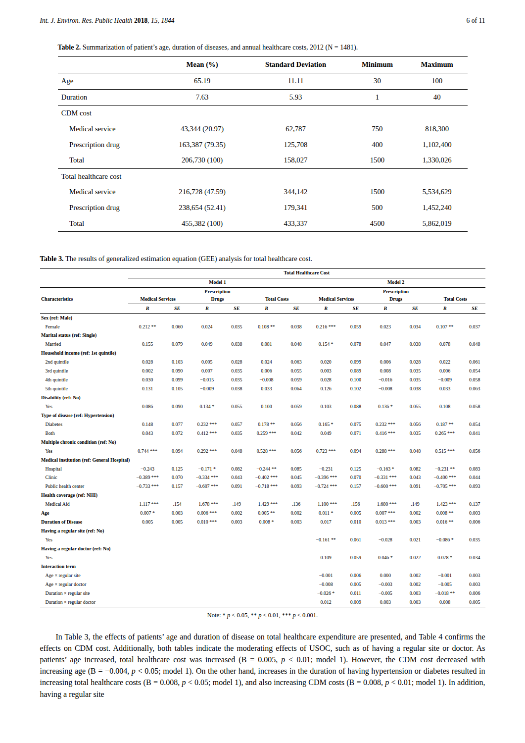Int. J. Environ. Res. Public Health 2018, 15, 1844
6 of 11
Table 2. Summarization of patient’s age, duration of diseases, and annual healthcare costs, 2012 (N = 1481).
| | Mean (%) | Standard Deviation | Minimum | Maximum |
| --- | --- | --- | --- | --- |
| Age | 65.19 | 11.11 | 30 | 100 |
| Duration | 7.63 | 5.93 | 1 | 40 |
| CDM cost | | | | |
| Medical service | 43,344 (20.97) | 62,787 | 750 | 818,300 |
| Prescription drug | 163,387 (79.35) | 125,708 | 400 | 1,102,400 |
| Total | 206,730 (100) | 158,027 | 1500 | 1,330,026 |
| Total healthcare cost | | | | |
| Medical service | 216,728 (47.59) | 344,142 | 1500 | 5,534,629 |
| Prescription drug | 238,654 (52.41) | 179,341 | 500 | 1,452,240 |
| Total | 455,382 (100) | 433,337 | 4500 | 5,862,019 |
Table 3. The results of generalized estimation equation (GEE) analysis for total healthcare cost.
| | Total Healthcare Cost |
| --- | --- |
| | Model 1 | Model 2 |
| Characteristics | Medical Services | Prescription Drugs | Total Costs | Medical Services | Prescription Drugs | Total Costs |
| | B | SE | B | SE | B | SE | B | SE | B | SE | B | SE |
| Sex (ref: Male) |
| Female | 0.212 ** | 0.060 | 0.024 | 0.035 | 0.108 ** | 0.038 | 0.216 *** | 0.059 | 0.023 | 0.034 | 0.107 ** | 0.037 |
| Marital status (ref: Single) |
| Married | 0.155 | 0.079 | 0.049 | 0.038 | 0.081 | 0.048 | 0.154 * | 0.078 | 0.047 | 0.038 | 0.078 | 0.048 |
| Household income (ref: 1st quintile) |
| 2nd quintile | 0.028 | 0.103 | 0.005 | 0.028 | 0.024 | 0.063 | 0.020 | 0.099 | 0.006 | 0.028 | 0.022 | 0.061 |
| 3rd quintile | 0.002 | 0.090 | 0.007 | 0.035 | 0.006 | 0.055 | 0.003 | 0.089 | 0.008 | 0.035 | 0.006 | 0.054 |
| 4th quintile | 0.030 | 0.099 | −0.015 | 0.035 | −0.008 | 0.059 | 0.028 | 0.100 | −0.016 | 0.035 | −0.009 | 0.058 |
| 5th quintile | 0.131 | 0.105 | −0.009 | 0.038 | 0.033 | 0.064 | 0.126 | 0.102 | −0.008 | 0.038 | 0.033 | 0.063 |
| Disability (ref: No) |
| Yes | 0.086 | 0.090 | 0.134 * | 0.055 | 0.100 | 0.059 | 0.103 | 0.088 | 0.136 * | 0.055 | 0.108 | 0.058 |
| Type of disease (ref: Hypertension) |
| Diabetes | 0.148 | 0.077 | 0.232 *** | 0.057 | 0.178 ** | 0.056 | 0.165 * | 0.075 | 0.232 *** | 0.056 | 0.187 ** | 0.054 |
| Both | 0.043 | 0.072 | 0.412 *** | 0.035 | 0.259 *** | 0.042 | 0.049 | 0.071 | 0.416 *** | 0.035 | 0.265 *** | 0.041 |
| Multiple chronic condition (ref: No) |
| Yes | 0.744 *** | 0.094 | 0.292 *** | 0.048 | 0.528 *** | 0.056 | 0.723 *** | 0.094 | 0.288 *** | 0.048 | 0.515 *** | 0.056 |
| Medical institution (ref: General Hospital) |
| Hospital | −0.243 | 0.125 | −0.171 * | 0.082 | −0.244 ** | 0.085 | −0.231 | 0.125 | −0.163 * | 0.082 | −0.231 ** | 0.083 |
| Clinic | −0.389 *** | 0.070 | −0.334 *** | 0.043 | −0.402 *** | 0.045 | −0.396 *** | 0.070 | −0.331 *** | 0.043 | −0.400 *** | 0.044 |
| Public health center | −0.733 *** | 0.157 | −0.607 *** | 0.091 | −0.718 *** | 0.093 | −0.724 *** | 0.157 | −0.600 *** | 0.091 | −0.705 *** | 0.093 |
| Health coverage (ref: NHI) |
| Medical Aid | −1.117 *** | .154 | −1.678 *** | .149 | −1.429 *** | .136 | −1.100 *** | .156 | −1.680 *** | .149 | −1.423 *** | 0.137 |
| Age | 0.007 * | 0.003 | 0.006 *** | 0.002 | 0.005 ** | 0.002 | 0.011 * | 0.005 | 0.007 *** | 0.002 | 0.008 ** | 0.003 |
| Duration of Disease | 0.005 | 0.005 | 0.010 *** | 0.003 | 0.008 * | 0.003 | 0.017 | 0.010 | 0.013 *** | 0.003 | 0.016 ** | 0.006 |
| Having a regular site (ref: No) |
| Yes | | | | | | | −0.161 ** | 0.061 | −0.028 | 0.021 | −0.086 * | 0.035 |
| Having a regular doctor (ref: No) |
| Yes | | | | | | | 0.109 | 0.059 | 0.046 * | 0.022 | 0.078 * | 0.034 |
| Interaction term |
| Age × regular site | | | | | | | −0.001 | 0.006 | 0.000 | 0.002 | −0.001 | 0.003 |
| Age × regular doctor | | | | | | | −0.008 | 0.005 | −0.003 | 0.002 | −0.005 | 0.003 |
| Duration × regular site | | | | | | | −0.026 * | 0.011 | −0.005 | 0.003 | −0.018 ** | 0.006 |
| Duration × regular doctor | | | | | | | 0.012 | 0.009 | 0.003 | 0.003 | 0.008 | 0.005 |
Note: * p < 0.05, ** p < 0.01, *** p < 0.001.
In Table 3, the effects of patients’ age and duration of disease on total healthcare expenditure are presented, and Table 4 confirms the effects on CDM cost. Additionally, both tables indicate the moderating effects of USOC, such as of having a regular site or doctor. As patients’ age increased, total healthcare cost was increased (B = 0.005, p < 0.01; model 1). However, the CDM cost decreased with increasing age (B = −0.004, p < 0.05; model 1). On the other hand, increases in the duration of having hypertension or diabetes resulted in increasing total healthcare costs (B = 0.008, p < 0.05; model 1), and also increasing CDM costs (B = 0.008, p < 0.01; model 1). In addition, having a regular site